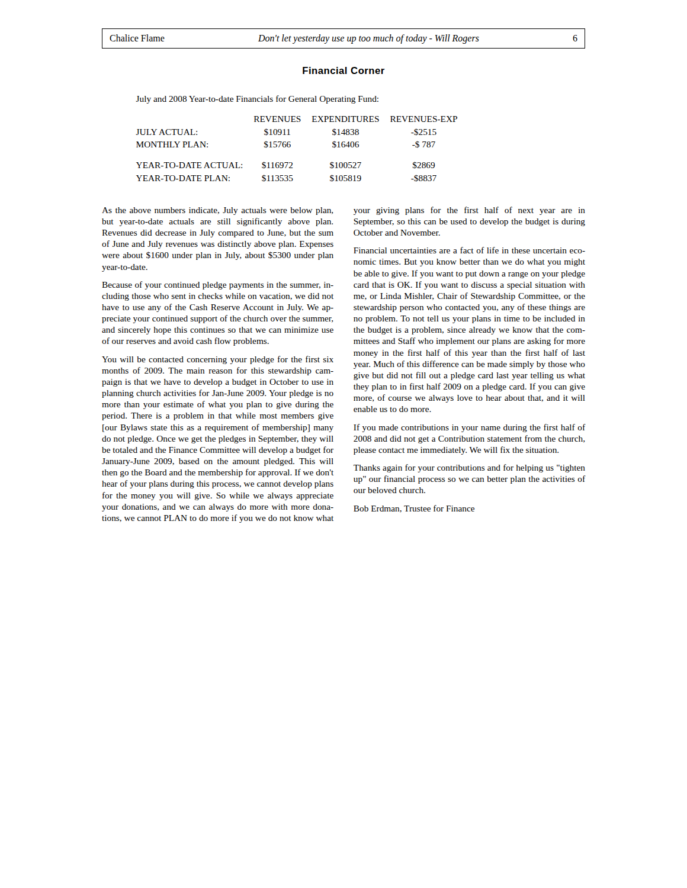Chalice Flame Don't let yesterday use up too much of today - Will Rogers 6
Financial Corner
July and 2008 Year-to-date Financials for General Operating Fund:
| | REVENUES | EXPENDITURES | REVENUES-EXP |
| --- | --- | --- | --- |
| JULY ACTUAL: | $10911 | $14838 | -$2515 |
| MONTHLY PLAN: | $15766 | $16406 | -$ 787 |
| YEAR-TO-DATE ACTUAL: | $116972 | $100527 | $2869 |
| YEAR-TO-DATE PLAN: | $113535 | $105819 | -$8837 |
As the above numbers indicate, July actuals were below plan, but year-to-date actuals are still significantly above plan. Revenues did decrease in July compared to June, but the sum of June and July revenues was distinctly above plan. Expenses were about $1600 under plan in July, about $5300 under plan year-to-date.
Because of your continued pledge payments in the summer, including those who sent in checks while on vacation, we did not have to use any of the Cash Reserve Account in July. We appreciate your continued support of the church over the summer, and sincerely hope this continues so that we can minimize use of our reserves and avoid cash flow problems.
You will be contacted concerning your pledge for the first six months of 2009. The main reason for this stewardship campaign is that we have to develop a budget in October to use in planning church activities for Jan-June 2009. Your pledge is no more than your estimate of what you plan to give during the period. There is a problem in that while most members give [our Bylaws state this as a requirement of membership] many do not pledge. Once we get the pledges in September, they will be totaled and the Finance Committee will develop a budget for January-June 2009, based on the amount pledged. This will then go the Board and the membership for approval. If we don't hear of your plans during this process, we cannot develop plans for the money you will give. So while we always appreciate your donations, and we can always do more with more donations, we cannot PLAN to do more if you we do not know what your giving plans for the first half of next year are in September, so this can be used to develop the budget is during October and November.
Financial uncertainties are a fact of life in these uncertain economic times. But you know better than we do what you might be able to give. If you want to put down a range on your pledge card that is OK. If you want to discuss a special situation with me, or Linda Mishler, Chair of Stewardship Committee, or the stewardship person who contacted you, any of these things are no problem. To not tell us your plans in time to be included in the budget is a problem, since already we know that the committees and Staff who implement our plans are asking for more money in the first half of this year than the first half of last year. Much of this difference can be made simply by those who give but did not fill out a pledge card last year telling us what they plan to in first half 2009 on a pledge card. If you can give more, of course we always love to hear about that, and it will enable us to do more.
If you made contributions in your name during the first half of 2008 and did not get a Contribution statement from the church, please contact me immediately. We will fix the situation.
Thanks again for your contributions and for helping us "tighten up" our financial process so we can better plan the activities of our beloved church.
Bob Erdman, Trustee for Finance